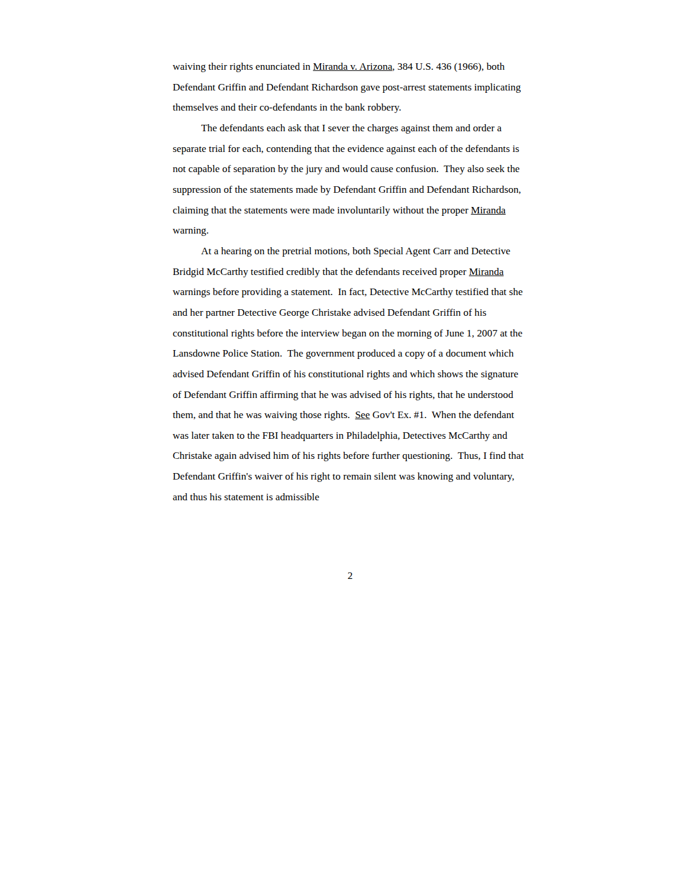waiving their rights enunciated in Miranda v. Arizona, 384 U.S. 436 (1966), both Defendant Griffin and Defendant Richardson gave post-arrest statements implicating themselves and their co-defendants in the bank robbery.
The defendants each ask that I sever the charges against them and order a separate trial for each, contending that the evidence against each of the defendants is not capable of separation by the jury and would cause confusion. They also seek the suppression of the statements made by Defendant Griffin and Defendant Richardson, claiming that the statements were made involuntarily without the proper Miranda warning.
At a hearing on the pretrial motions, both Special Agent Carr and Detective Bridgid McCarthy testified credibly that the defendants received proper Miranda warnings before providing a statement. In fact, Detective McCarthy testified that she and her partner Detective George Christake advised Defendant Griffin of his constitutional rights before the interview began on the morning of June 1, 2007 at the Lansdowne Police Station. The government produced a copy of a document which advised Defendant Griffin of his constitutional rights and which shows the signature of Defendant Griffin affirming that he was advised of his rights, that he understood them, and that he was waiving those rights. See Gov't Ex. #1. When the defendant was later taken to the FBI headquarters in Philadelphia, Detectives McCarthy and Christake again advised him of his rights before further questioning. Thus, I find that Defendant Griffin's waiver of his right to remain silent was knowing and voluntary, and thus his statement is admissible
2